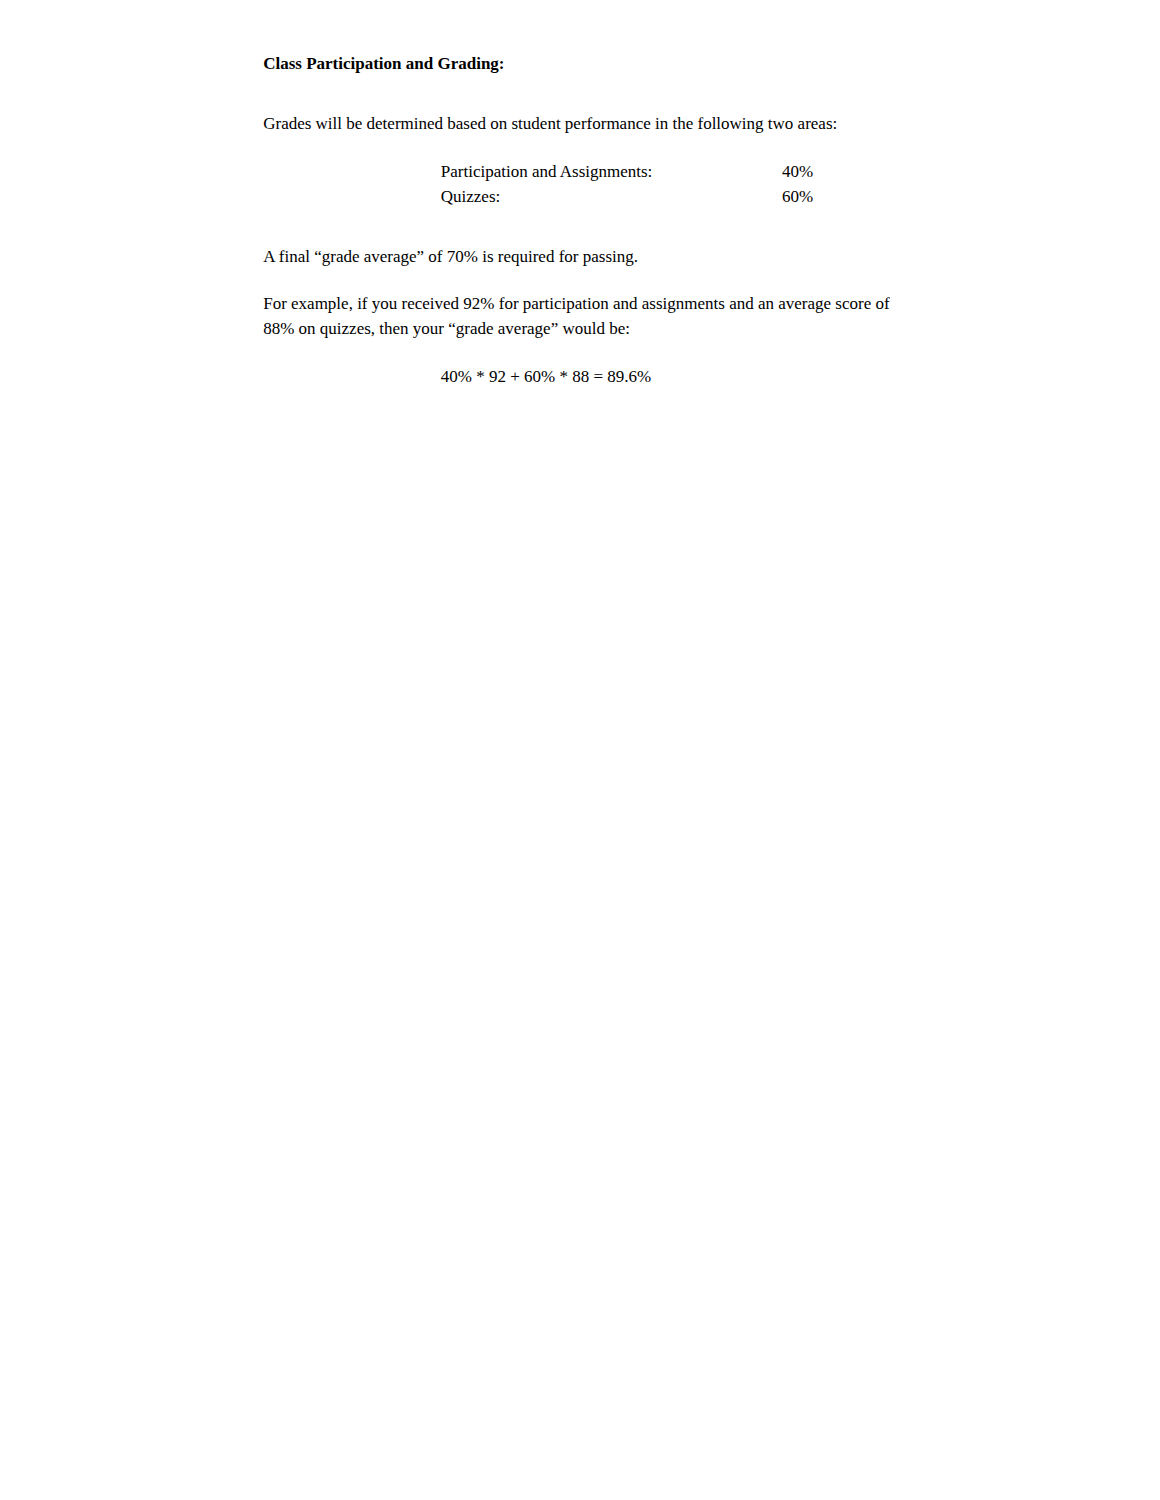Class Participation and Grading:
Grades will be determined based on student performance in the following two areas:
| Participation and Assignments: | 40% |
| Quizzes: | 60% |
A final “grade average” of 70% is required for passing.
For example, if you received 92% for participation and assignments and an average score of 88% on quizzes, then your “grade average” would be:
40% * 92 + 60% * 88 = 89.6%